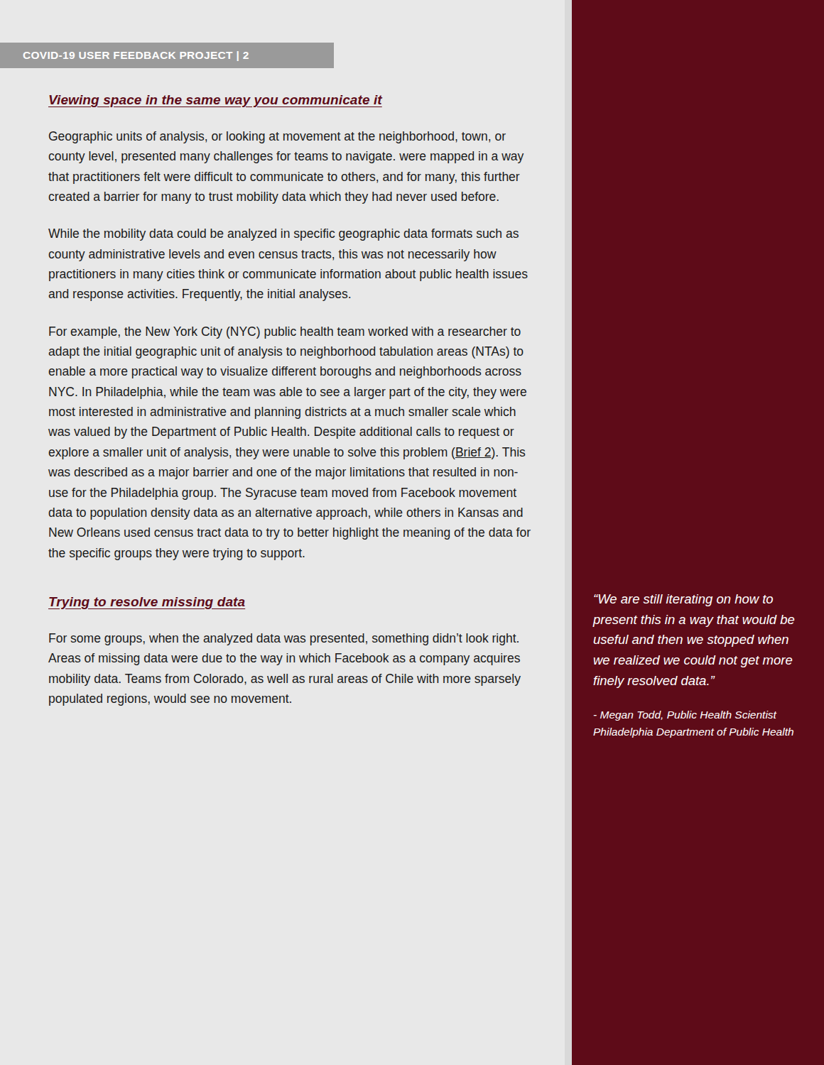COVID-19 User Feedback Project | 2
Viewing space in the same way you communicate it
Geographic units of analysis, or looking at movement at the neighborhood, town, or county level, presented many challenges for teams to navigate. were mapped in a way that practitioners felt were difficult to communicate to others, and for many, this further created a barrier for many to trust mobility data which they had never used before.
While the mobility data could be analyzed in specific geographic data formats such as county administrative levels and even census tracts, this was not necessarily how practitioners in many cities think or communicate information about public health issues and response activities. Frequently, the initial analyses.
For example, the New York City (NYC) public health team worked with a researcher to adapt the initial geographic unit of analysis to neighborhood tabulation areas (NTAs) to enable a more practical way to visualize different boroughs and neighborhoods across NYC. In Philadelphia, while the team was able to see a larger part of the city, they were most interested in administrative and planning districts at a much smaller scale which was valued by the Department of Public Health. Despite additional calls to request or explore a smaller unit of analysis, they were unable to solve this problem (Brief 2). This was described as a major barrier and one of the major limitations that resulted in non-use for the Philadelphia group. The Syracuse team moved from Facebook movement data to population density data as an alternative approach, while others in Kansas and New Orleans used census tract data to try to better highlight the meaning of the data for the specific groups they were trying to support.
Trying to resolve missing data
For some groups, when the analyzed data was presented, something didn’t look right. Areas of missing data were due to the way in which Facebook as a company acquires mobility data. Teams from Colorado, as well as rural areas of Chile with more sparsely populated regions, would see no movement.
“We are still iterating on how to present this in a way that would be useful and then we stopped when we realized we could not get more finely resolved data.”
- Megan Todd, Public Health Scientist Philadelphia Department of Public Health